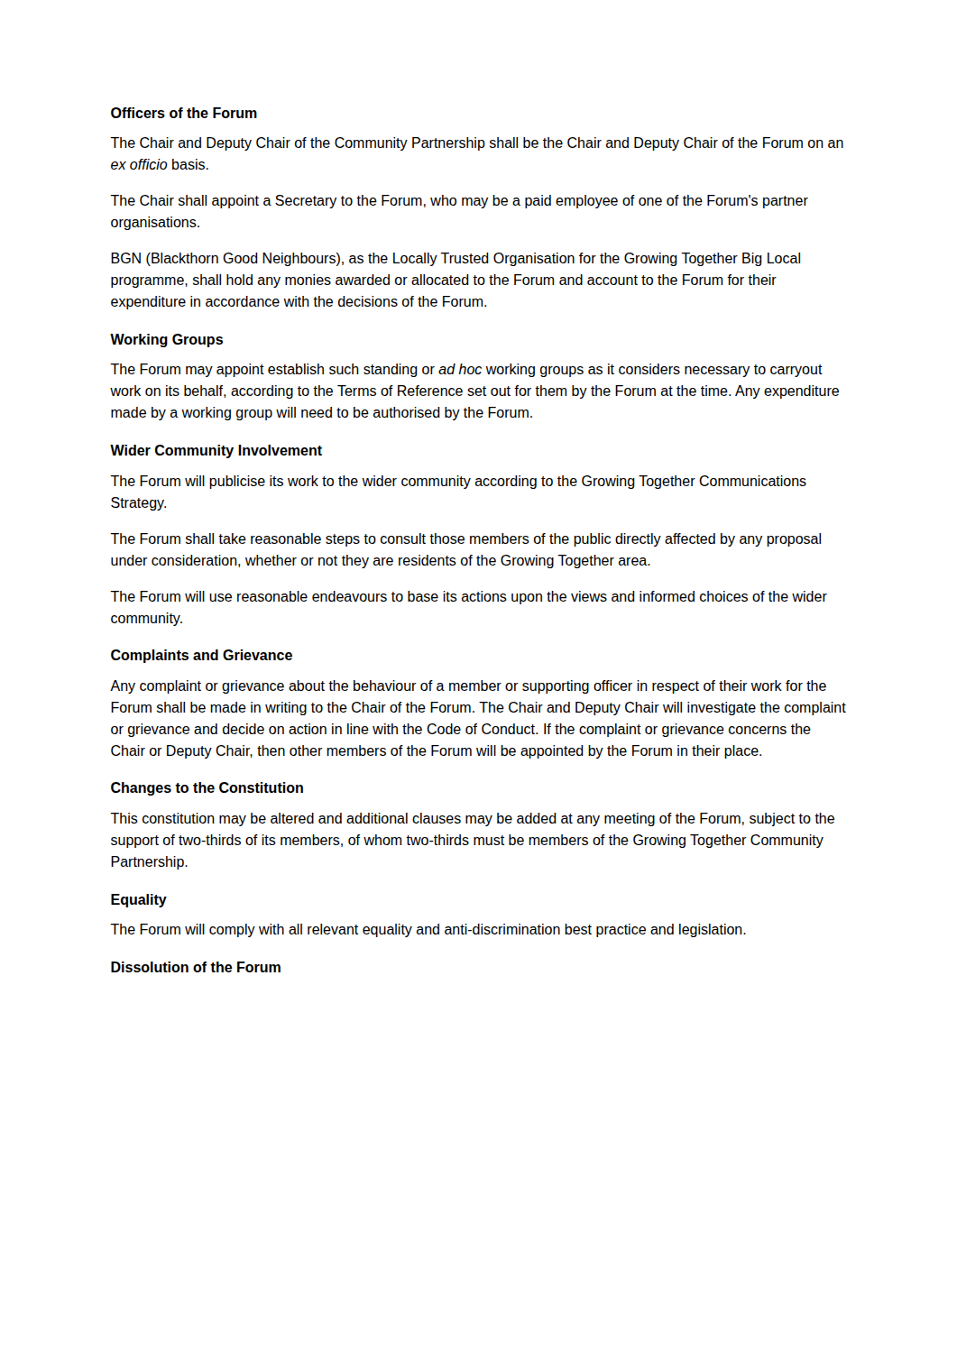Officers of the Forum
The Chair and Deputy Chair of the Community Partnership shall be the Chair and Deputy Chair of the Forum on an ex officio basis.
The Chair shall appoint a Secretary to the Forum, who may be a paid employee of one of the Forum's partner organisations.
BGN (Blackthorn Good Neighbours), as the Locally Trusted Organisation for the Growing Together Big Local programme, shall hold any monies awarded or allocated to the Forum and account to the Forum for their expenditure in accordance with the decisions of the Forum.
Working Groups
The Forum may appoint establish such standing or ad hoc working groups as it considers necessary to carryout work on its behalf, according to the Terms of Reference set out for them by the Forum at the time. Any expenditure made by a working group will need to be authorised by the Forum.
Wider Community Involvement
The Forum will publicise its work to the wider community according to the Growing Together Communications Strategy.
The Forum shall take reasonable steps to consult those members of the public directly affected by any proposal under consideration, whether or not they are residents of the Growing Together area.
The Forum will use reasonable endeavours to base its actions upon the views and informed choices of the wider community.
Complaints and Grievance
Any complaint or grievance about the behaviour of a member or supporting officer in respect of their work for the Forum shall be made in writing to the Chair of the Forum. The Chair and Deputy Chair will investigate the complaint or grievance and decide on action in line with the Code of Conduct. If the complaint or grievance concerns the Chair or Deputy Chair, then other members of the Forum will be appointed by the Forum in their place.
Changes to the Constitution
This constitution may be altered and additional clauses may be added at any meeting of the Forum, subject to the support of two-thirds of its members, of whom two-thirds must be members of the Growing Together Community Partnership.
Equality
The Forum will comply with all relevant equality and anti-discrimination best practice and legislation.
Dissolution of the Forum